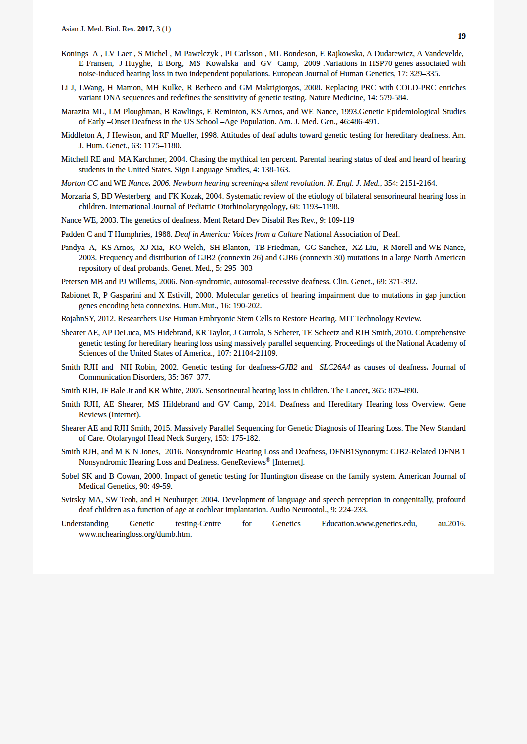Asian J. Med. Biol. Res. 2017, 3 (1)
19
Konings A , LV Laer , S Michel , M Pawelczyk , PI Carlsson , ML Bondeson, E Rajkowska, A Dudarewicz, A Vandevelde, E Fransen, J Huyghe, E Borg, MS Kowalska and GV Camp, 2009 .Variations in HSP70 genes associated with noise-induced hearing loss in two independent populations. European Journal of Human Genetics, 17: 329–335.
Li J, LWang, H Mamon, MH Kulke, R Berbeco and GM Makrigiorgos, 2008. Replacing PRC with COLD-PRC enriches variant DNA sequences and redefines the sensitivity of genetic testing. Nature Medicine, 14: 579-584.
Marazita ML, LM Ploughman, B Rawlings, E Reminton, KS Arnos, and WE Nance, 1993.Genetic Epidemiological Studies of Early –Onset Deafness in the US School –Age Population. Am. J. Med. Gen., 46:486-491.
Middleton A, J Hewison, and RF Mueller, 1998. Attitudes of deaf adults toward genetic testing for hereditary deafness. Am. J. Hum. Genet., 63: 1175–1180.
Mitchell RE and MA Karchmer, 2004. Chasing the mythical ten percent. Parental hearing status of deaf and heard of hearing students in the United States. Sign Language Studies, 4: 138-163.
Morton CC and WE Nance, 2006. Newborn hearing screening-a silent revolution. N. Engl. J. Med., 354: 2151-2164.
Morzaria S, BD Westerberg and FK Kozak, 2004. Systematic review of the etiology of bilateral sensorineural hearing loss in children. International Journal of Pediatric Otorhinolaryngology, 68: 1193–1198.
Nance WE, 2003. The genetics of deafness. Ment Retard Dev Disabil Res Rev., 9: 109-119
Padden C and T Humphries, 1988. Deaf in America: Voices from a Culture National Association of Deaf.
Pandya A, KS Arnos, XJ Xia, KO Welch, SH Blanton, TB Friedman, GG Sanchez, XZ Liu, R Morell and WE Nance, 2003. Frequency and distribution of GJB2 (connexin 26) and GJB6 (connexin 30) mutations in a large North American repository of deaf probands. Genet. Med., 5: 295–303
Petersen MB and PJ Willems, 2006. Non-syndromic, autosomal-recessive deafness. Clin. Genet., 69: 371-392.
Rabionet R, P Gasparini and X Estivill, 2000. Molecular genetics of hearing impairment due to mutations in gap junction genes encoding beta connexins. Hum.Mut., 16: 190-202.
RojahnSY, 2012. Researchers Use Human Embryonic Stem Cells to Restore Hearing. MIT Technology Review.
Shearer AE, AP DeLuca, MS Hidebrand, KR Taylor, J Gurrola, S Scherer, TE Scheetz and RJH Smith, 2010. Comprehensive genetic testing for hereditary hearing loss using massively parallel sequencing. Proceedings of the National Academy of Sciences of the United States of America., 107: 21104-21109.
Smith RJH and NH Robin, 2002. Genetic testing for deafness-GJB2 and SLC26A4 as causes of deafness. Journal of Communication Disorders, 35: 367–377.
Smith RJH, JF Bale Jr and KR White, 2005. Sensorineural hearing loss in children. The Lancet, 365: 879–890.
Smith RJH, AE Shearer, MS Hildebrand and GV Camp, 2014. Deafness and Hereditary Hearing loss Overview. Gene Reviews (Internet).
Shearer AE and RJH Smith, 2015. Massively Parallel Sequencing for Genetic Diagnosis of Hearing Loss. The New Standard of Care. Otolaryngol Head Neck Surgery, 153: 175-182.
Smith RJH, and M K N Jones, 2016. Nonsyndromic Hearing Loss and Deafness, DFNB1Synonym: GJB2-Related DFNB 1 Nonsyndromic Hearing Loss and Deafness. GeneReviews® [Internet].
Sobel SK and B Cowan, 2000. Impact of genetic testing for Huntington disease on the family system. American Journal of Medical Genetics, 90: 49-59.
Svirsky MA, SW Teoh, and H Neuburger, 2004. Development of language and speech perception in congenitally, profound deaf children as a function of age at cochlear implantation. Audio Neurootol., 9: 224-233.
Understanding Genetic testing-Centre for Genetics Education.www.genetics.edu, au.2016. www.nchearingloss.org/dumb.htm.